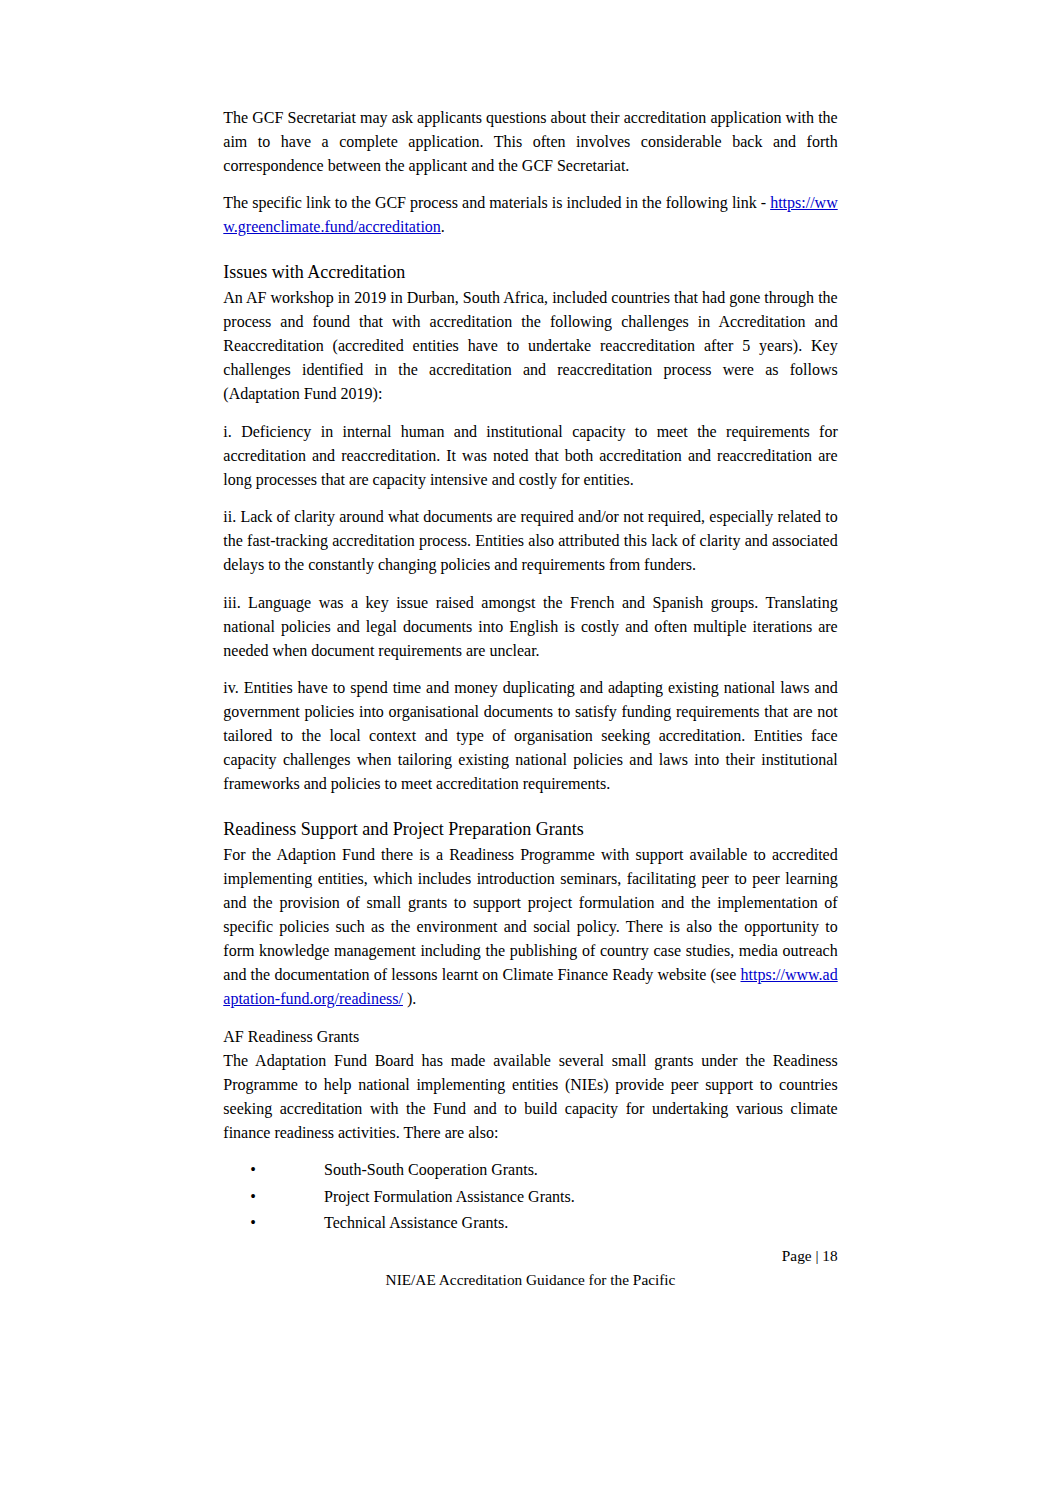The GCF Secretariat may ask applicants questions about their accreditation application with the aim to have a complete application. This often involves considerable back and forth correspondence between the applicant and the GCF Secretariat.
The specific link to the GCF process and materials is included in the following link - https://www.greenclimate.fund/accreditation.
Issues with Accreditation
An AF workshop in 2019 in Durban, South Africa, included countries that had gone through the process and found that with accreditation the following challenges in Accreditation and Reaccreditation (accredited entities have to undertake reaccreditation after 5 years). Key challenges identified in the accreditation and reaccreditation process were as follows (Adaptation Fund 2019):
i. Deficiency in internal human and institutional capacity to meet the requirements for accreditation and reaccreditation. It was noted that both accreditation and reaccreditation are long processes that are capacity intensive and costly for entities.
ii. Lack of clarity around what documents are required and/or not required, especially related to the fast-tracking accreditation process. Entities also attributed this lack of clarity and associated delays to the constantly changing policies and requirements from funders.
iii. Language was a key issue raised amongst the French and Spanish groups. Translating national policies and legal documents into English is costly and often multiple iterations are needed when document requirements are unclear.
iv. Entities have to spend time and money duplicating and adapting existing national laws and government policies into organisational documents to satisfy funding requirements that are not tailored to the local context and type of organisation seeking accreditation. Entities face capacity challenges when tailoring existing national policies and laws into their institutional frameworks and policies to meet accreditation requirements.
Readiness Support and Project Preparation Grants
For the Adaption Fund there is a Readiness Programme with support available to accredited implementing entities, which includes introduction seminars, facilitating peer to peer learning and the provision of small grants to support project formulation and the implementation of specific policies such as the environment and social policy. There is also the opportunity to form knowledge management including the publishing of country case studies, media outreach and the documentation of lessons learnt on Climate Finance Ready website (see https://www.adaptation-fund.org/readiness/ ).
AF Readiness Grants
The Adaptation Fund Board has made available several small grants under the Readiness Programme to help national implementing entities (NIEs) provide peer support to countries seeking accreditation with the Fund and to build capacity for undertaking various climate finance readiness activities. There are also:
South-South Cooperation Grants.
Project Formulation Assistance Grants.
Technical Assistance Grants.
Page | 18
NIE/AE Accreditation Guidance for the Pacific